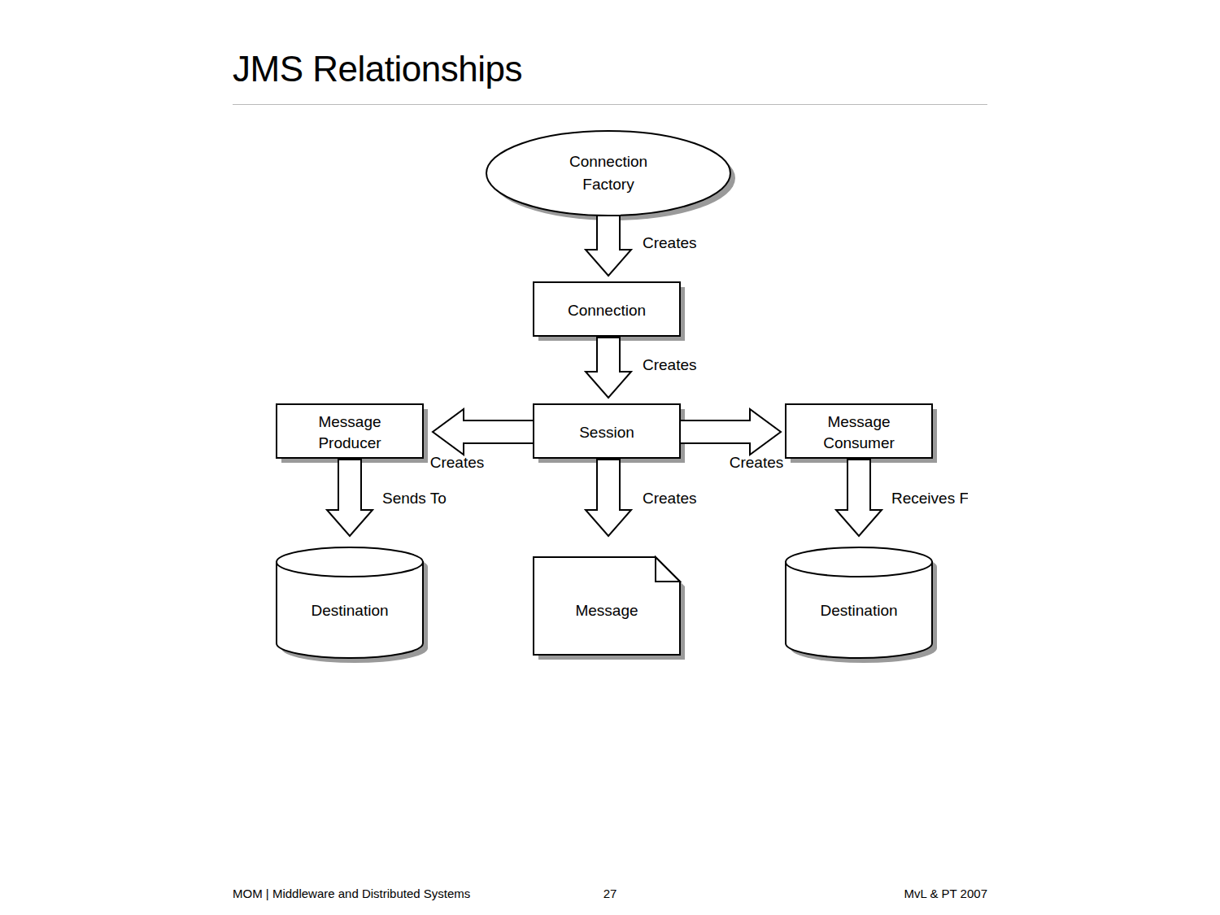JMS Relationships
Connection Factory Creates Connection Creates Session Creates Creates Message Producer Message Consumer Sends To Creates Receives From Destination Message Destination
MOM | Middleware and Distributed Systems 27 MvL & PT 2007